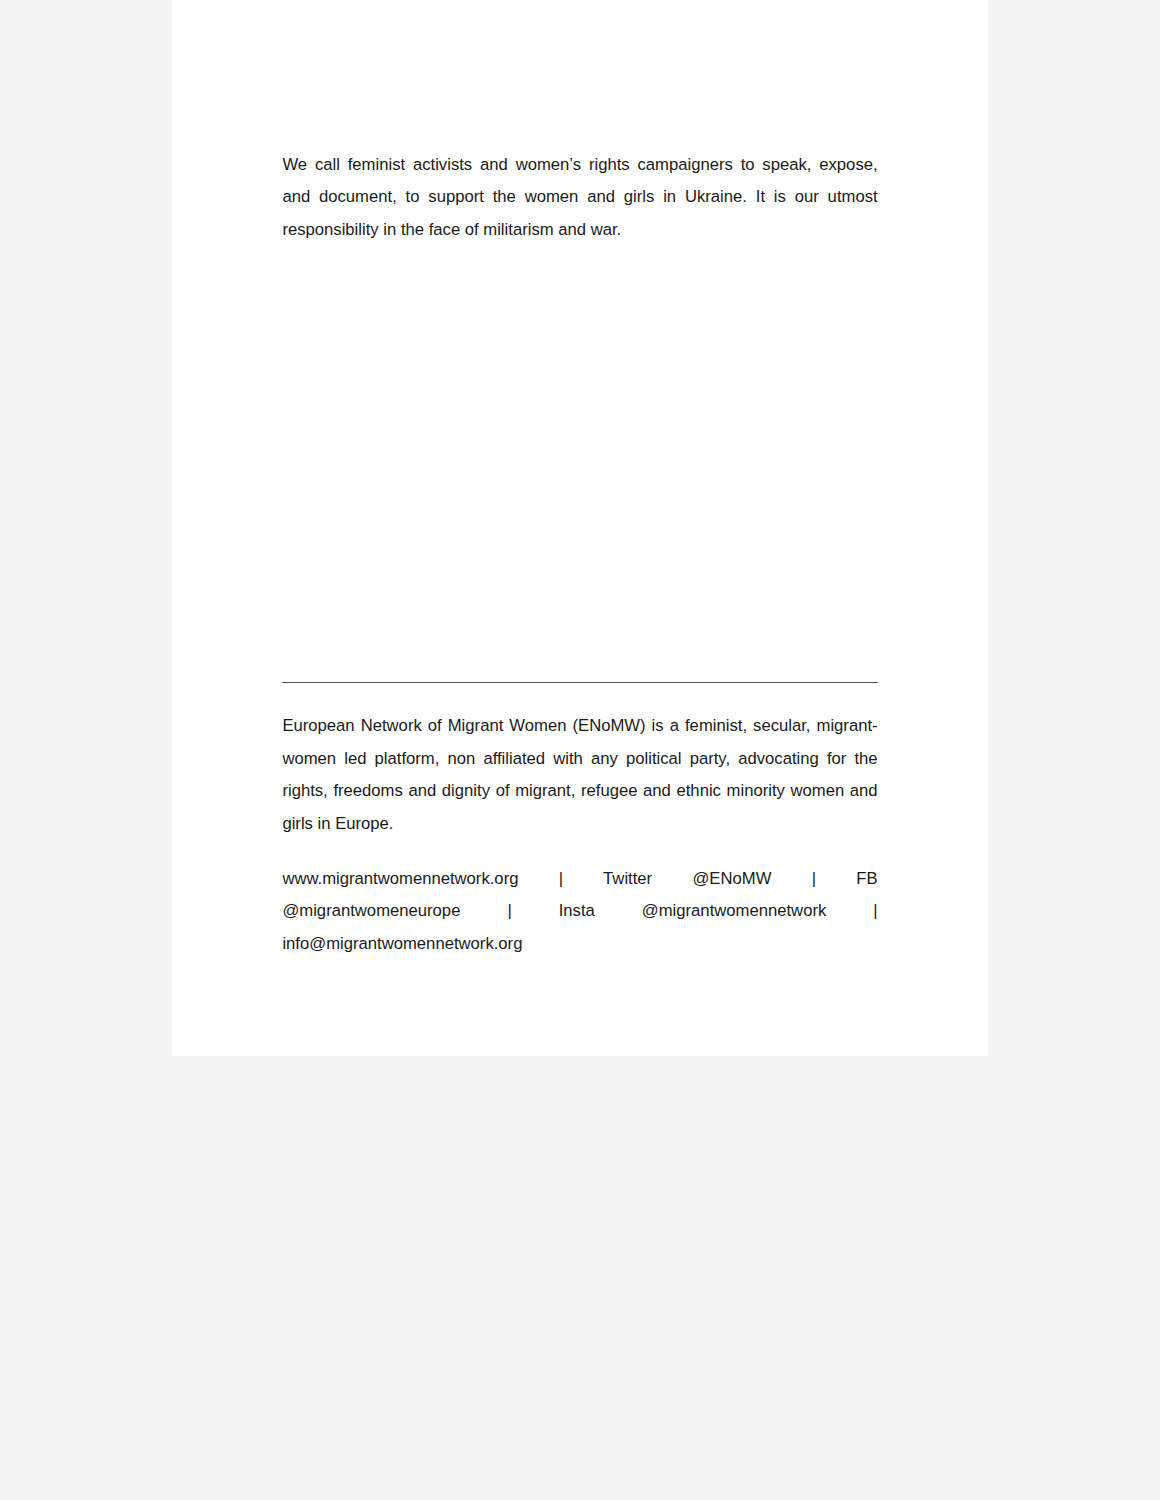We call feminist activists and women’s rights campaigners to speak, expose, and document, to support the women and girls in Ukraine. It is our utmost responsibility in the face of militarism and war.
European Network of Migrant Women (ENoMW) is a feminist, secular, migrant- women led platform, non affiliated with any political party, advocating for the rights, freedoms and dignity of migrant, refugee and ethnic minority women and girls in Europe.
www.migrantwomennetwork.org | Twitter @ENoMW | FB @migrantwomeneurope | Insta @migrantwomennetwork | info@migrantwomennetwork.org